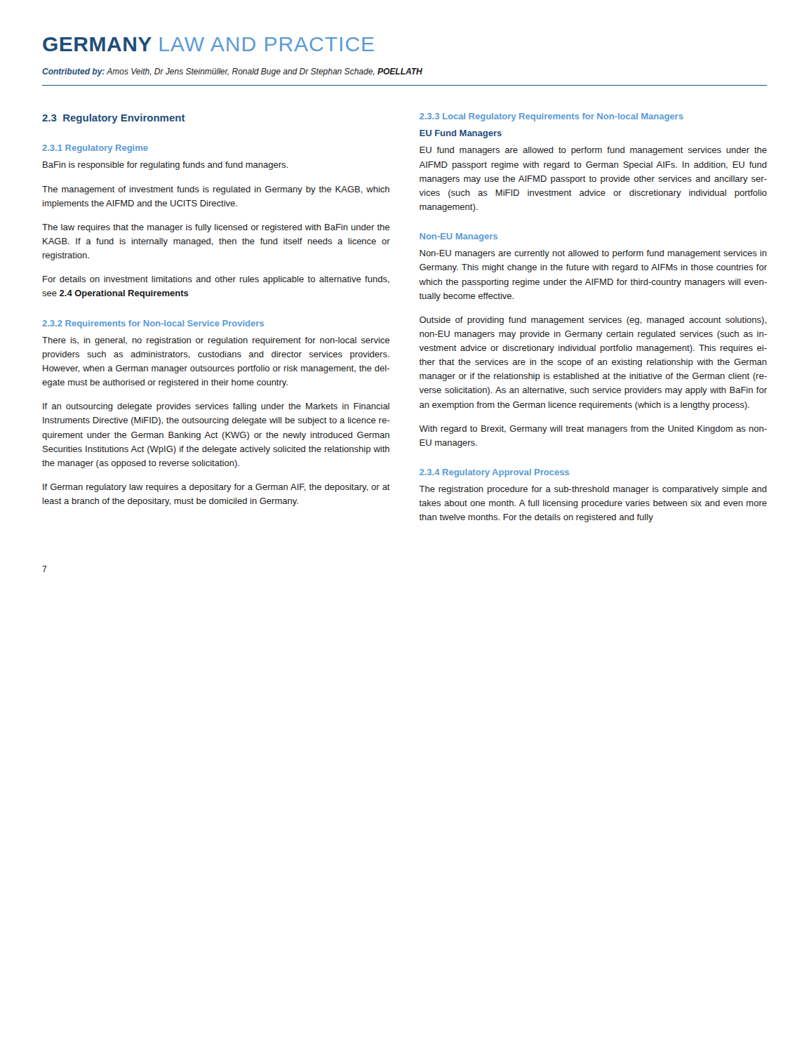GERMANY LAW AND PRACTICE
Contributed by: Amos Veith, Dr Jens Steinmüller, Ronald Buge and Dr Stephan Schade, POELLATH
2.3 Regulatory Environment
2.3.1 Regulatory Regime
BaFin is responsible for regulating funds and fund managers.
The management of investment funds is regulated in Germany by the KAGB, which implements the AIFMD and the UCITS Directive.
The law requires that the manager is fully licensed or registered with BaFin under the KAGB. If a fund is internally managed, then the fund itself needs a licence or registration.
For details on investment limitations and other rules applicable to alternative funds, see 2.4 Operational Requirements
2.3.2 Requirements for Non-local Service Providers
There is, in general, no registration or regulation requirement for non-local service providers such as administrators, custodians and director services providers. However, when a German manager outsources portfolio or risk management, the delegate must be authorised or registered in their home country.
If an outsourcing delegate provides services falling under the Markets in Financial Instruments Directive (MiFID), the outsourcing delegate will be subject to a licence requirement under the German Banking Act (KWG) or the newly introduced German Securities Institutions Act (WpIG) if the delegate actively solicited the relationship with the manager (as opposed to reverse solicitation).
If German regulatory law requires a depositary for a German AIF, the depositary, or at least a branch of the depositary, must be domiciled in Germany.
2.3.3 Local Regulatory Requirements for Non-local Managers
EU Fund Managers
EU fund managers are allowed to perform fund management services under the AIFMD passport regime with regard to German Special AIFs. In addition, EU fund managers may use the AIFMD passport to provide other services and ancillary services (such as MiFID investment advice or discretionary individual portfolio management).
Non-EU Managers
Non-EU managers are currently not allowed to perform fund management services in Germany. This might change in the future with regard to AIFMs in those countries for which the passporting regime under the AIFMD for third-country managers will eventually become effective.
Outside of providing fund management services (eg, managed account solutions), non-EU managers may provide in Germany certain regulated services (such as investment advice or discretionary individual portfolio management). This requires either that the services are in the scope of an existing relationship with the German manager or if the relationship is established at the initiative of the German client (reverse solicitation). As an alternative, such service providers may apply with BaFin for an exemption from the German licence requirements (which is a lengthy process).
With regard to Brexit, Germany will treat managers from the United Kingdom as non-EU managers.
2.3.4 Regulatory Approval Process
The registration procedure for a sub-threshold manager is comparatively simple and takes about one month. A full licensing procedure varies between six and even more than twelve months. For the details on registered and fully
7